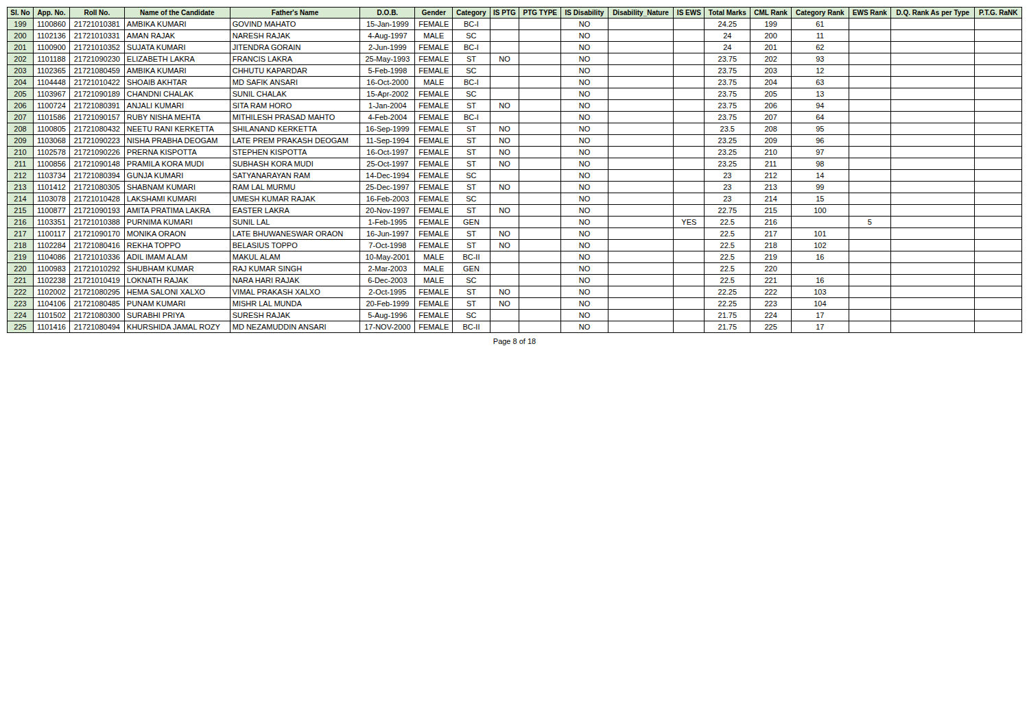| Sl. No | App. No. | Roll No. | Name of the Candidate | Father's Name | D.O.B. | Gender | Category | IS PTG | PTG TYPE | IS Disability | Disability_Nature | IS EWS | Total Marks | CML Rank | Category Rank | EWS Rank | D.Q. Rank As per Type | P.T.G. RaNK |
| --- | --- | --- | --- | --- | --- | --- | --- | --- | --- | --- | --- | --- | --- | --- | --- | --- | --- | --- |
| 199 | 1100860 | 21721010381 | AMBIKA KUMARI | GOVIND MAHATO | 15-Jan-1999 | FEMALE | BC-I | | | NO | | | 24.25 | 199 | 61 | | | |
| 200 | 1102136 | 21721010331 | AMAN RAJAK | NARESH RAJAK | 4-Aug-1997 | MALE | SC | | | NO | | | 24 | 200 | 11 | | | |
| 201 | 1100900 | 21721010352 | SUJATA KUMARI | JITENDRA GORAIN | 2-Jun-1999 | FEMALE | BC-I | | | NO | | | 24 | 201 | 62 | | | |
| 202 | 1101188 | 21721090230 | ELIZABETH LAKRA | FRANCIS LAKRA | 25-May-1993 | FEMALE | ST | NO | | NO | | | 23.75 | 202 | 93 | | | |
| 203 | 1102365 | 21721080459 | AMBIKA KUMARI | CHHUTU KAPARDAR | 5-Feb-1998 | FEMALE | SC | | | NO | | | 23.75 | 203 | 12 | | | |
| 204 | 1104448 | 21721010422 | SHOAIB AKHTAR | MD SAFIK ANSARI | 16-Oct-2000 | MALE | BC-I | | | NO | | | 23.75 | 204 | 63 | | | |
| 205 | 1103967 | 21721090189 | CHANDNI CHALAK | SUNIL CHALAK | 15-Apr-2002 | FEMALE | SC | | | NO | | | 23.75 | 205 | 13 | | | |
| 206 | 1100724 | 21721080391 | ANJALI KUMARI | SITA RAM HORO | 1-Jan-2004 | FEMALE | ST | NO | | NO | | | 23.75 | 206 | 94 | | | |
| 207 | 1101586 | 21721090157 | RUBY NISHA MEHTA | MITHILESH PRASAD MAHTO | 4-Feb-2004 | FEMALE | BC-I | | | NO | | | 23.75 | 207 | 64 | | | |
| 208 | 1100805 | 21721080432 | NEETU RANI KERKETTA | SHILANAND KERKETTA | 16-Sep-1999 | FEMALE | ST | NO | | NO | | | 23.5 | 208 | 95 | | | |
| 209 | 1103068 | 21721090223 | NISHA PRABHA DEOGAM | LATE PREM PRAKASH DEOGAM | 11-Sep-1994 | FEMALE | ST | NO | | NO | | | 23.25 | 209 | 96 | | | |
| 210 | 1102578 | 21721090226 | PRERNA KISPOTTA | STEPHEN KISPOTTA | 16-Oct-1997 | FEMALE | ST | NO | | NO | | | 23.25 | 210 | 97 | | | |
| 211 | 1100856 | 21721090148 | PRAMILA KORA MUDI | SUBHASH KORA MUDI | 25-Oct-1997 | FEMALE | ST | NO | | NO | | | 23.25 | 211 | 98 | | | |
| 212 | 1103734 | 21721080394 | GUNJA KUMARI | SATYANARAYAN RAM | 14-Dec-1994 | FEMALE | SC | | | NO | | | 23 | 212 | 14 | | | |
| 213 | 1101412 | 21721080305 | SHABNAM KUMARI | RAM LAL MURMU | 25-Dec-1997 | FEMALE | ST | NO | | NO | | | 23 | 213 | 99 | | | |
| 214 | 1103078 | 21721010428 | LAKSHAMI KUMARI | UMESH KUMAR RAJAK | 16-Feb-2003 | FEMALE | SC | | | NO | | | 23 | 214 | 15 | | | |
| 215 | 1100877 | 21721090193 | AMITA PRATIMA LAKRA | EASTER LAKRA | 20-Nov-1997 | FEMALE | ST | NO | | NO | | | 22.75 | 215 | 100 | | | |
| 216 | 1103351 | 21721010388 | PURNIMA KUMARI | SUNIL LAL | 1-Feb-1995 | FEMALE | GEN | | | NO | | YES | 22.5 | 216 | | 5 | | |
| 217 | 1100117 | 21721090170 | MONIKA ORAON | LATE BHUWANESWAR ORAON | 16-Jun-1997 | FEMALE | ST | NO | | NO | | | 22.5 | 217 | 101 | | | |
| 218 | 1102284 | 21721080416 | REKHA TOPPO | BELASIUS TOPPO | 7-Oct-1998 | FEMALE | ST | NO | | NO | | | 22.5 | 218 | 102 | | | |
| 219 | 1104086 | 21721010336 | ADIL IMAM ALAM | MAKUL ALAM | 10-May-2001 | MALE | BC-II | | | NO | | | 22.5 | 219 | 16 | | | |
| 220 | 1100983 | 21721010292 | SHUBHAM KUMAR | RAJ KUMAR SINGH | 2-Mar-2003 | MALE | GEN | | | NO | | | 22.5 | 220 | | | | |
| 221 | 1102238 | 21721010419 | LOKNATH RAJAK | NARA HARI RAJAK | 6-Dec-2003 | MALE | SC | | | NO | | | 22.5 | 221 | 16 | | | |
| 222 | 1102002 | 21721080295 | HEMA SALONI XALXO | VIMAL PRAKASH XALXO | 2-Oct-1995 | FEMALE | ST | NO | | NO | | | 22.25 | 222 | 103 | | | |
| 223 | 1104106 | 21721080485 | PUNAM KUMARI | MISHR LAL MUNDA | 20-Feb-1999 | FEMALE | ST | NO | | NO | | | 22.25 | 223 | 104 | | | |
| 224 | 1101502 | 21721080300 | SURABHI PRIYA | SURESH RAJAK | 5-Aug-1996 | FEMALE | SC | | | NO | | | 21.75 | 224 | 17 | | | |
| 225 | 1101416 | 21721080494 | KHURSHIDA JAMAL ROZY | MD NEZAMUDDIN ANSARI | 17-NOV-2000 | FEMALE | BC-II | | | NO | | | 21.75 | 225 | 17 | | | |
Page 8 of 18